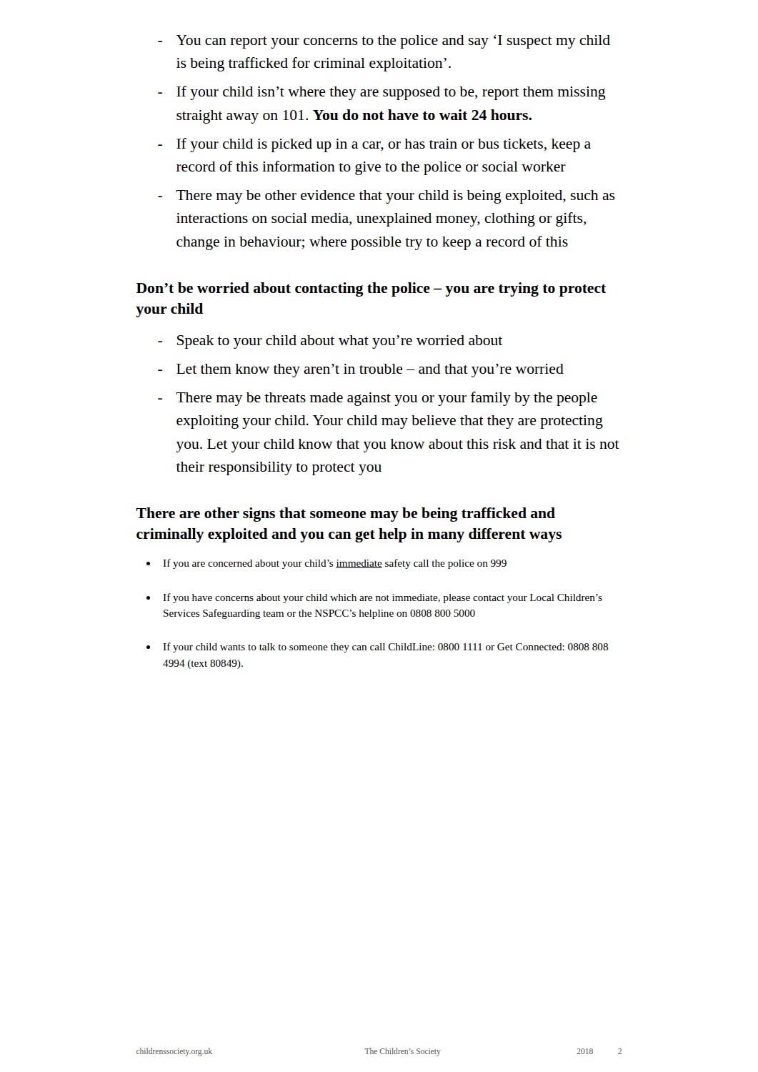You can report your concerns to the police and say ‘I suspect my child is being trafficked for criminal exploitation’.
If your child isn’t where they are supposed to be, report them missing straight away on 101. You do not have to wait 24 hours.
If your child is picked up in a car, or has train or bus tickets, keep a record of this information to give to the police or social worker
There may be other evidence that your child is being exploited, such as interactions on social media, unexplained money, clothing or gifts, change in behaviour; where possible try to keep a record of this
Don’t be worried about contacting the police – you are trying to protect your child
Speak to your child about what you’re worried about
Let them know they aren’t in trouble – and that you’re worried
There may be threats made against you or your family by the people exploiting your child. Your child may believe that they are protecting you. Let your child know that you know about this risk and that it is not their responsibility to protect you
There are other signs that someone may be being trafficked and criminally exploited and you can get help in many different ways
If you are concerned about your child’s immediate safety call the police on 999
If you have concerns about your child which are not immediate, please contact your Local Children’s Services Safeguarding team or the NSPCC’s helpline on 0808 800 5000
If your child wants to talk to someone they can call ChildLine: 0800 1111 or Get Connected: 0808 808 4994 (text 80849).
childrenssociety.org.uk The Children’s Society 2018 2